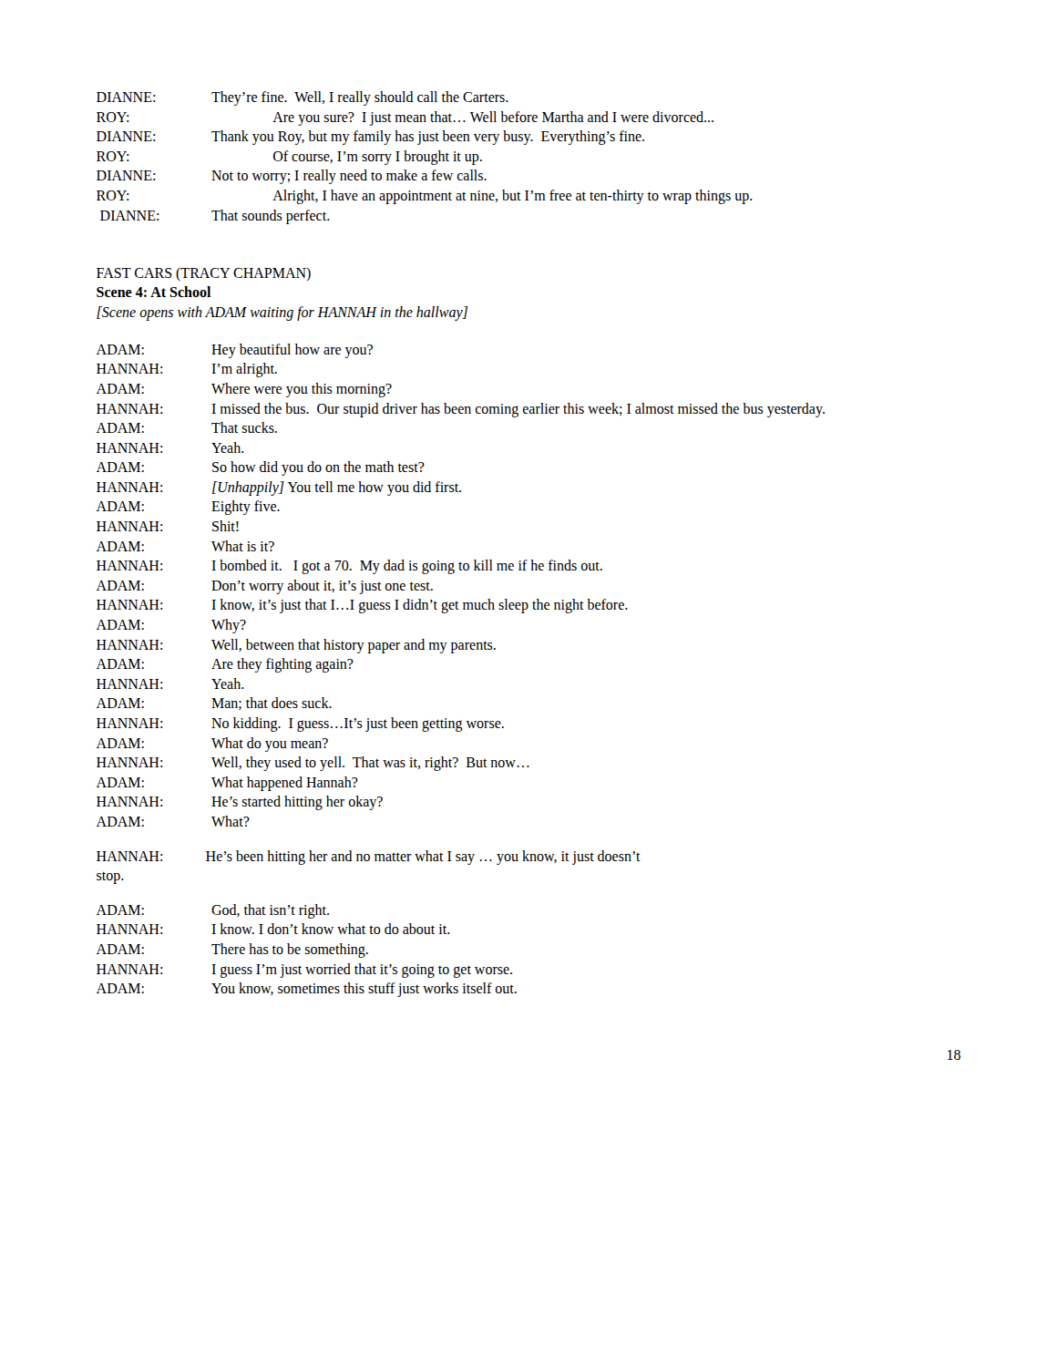DIANNE:
They’re fine. Well, I really should call the Carters.
ROY:
Are you sure? I just mean that… Well before Martha and I were divorced...
DIANNE:
Thank you Roy, but my family has just been very busy. Everything’s fine.
ROY:
Of course, I’m sorry I brought it up.
DIANNE:
Not to worry; I really need to make a few calls.
ROY:
Alright, I have an appointment at nine, but I’m free at ten-thirty to wrap things up.
DIANNE:
That sounds perfect.
FAST CARS (TRACY CHAPMAN)
Scene 4: At School
[Scene opens with ADAM waiting for HANNAH in the hallway]
ADAM:
Hey beautiful how are you?
HANNAH:
I’m alright.
ADAM:
Where were you this morning?
HANNAH:
I missed the bus. Our stupid driver has been coming earlier this week; I almost missed the bus yesterday.
ADAM:
That sucks.
HANNAH:
Yeah.
ADAM:
So how did you do on the math test?
HANNAH:
[Unhappily] You tell me how you did first.
ADAM:
Eighty five.
HANNAH:
Shit!
ADAM:
What is it?
HANNAH:
I bombed it. I got a 70. My dad is going to kill me if he finds out.
ADAM:
Don’t worry about it, it’s just one test.
HANNAH:
I know, it’s just that I…I guess I didn’t get much sleep the night before.
ADAM:
Why?
HANNAH:
Well, between that history paper and my parents.
ADAM:
Are they fighting again?
HANNAH:
Yeah.
ADAM:
Man; that does suck.
HANNAH:
No kidding. I guess…It’s just been getting worse.
ADAM:
What do you mean?
HANNAH:
Well, they used to yell. That was it, right? But now…
ADAM:
What happened Hannah?
HANNAH:
He’s started hitting her okay?
ADAM:
What?
HANNAH: He’s been hitting her and no matter what I say … you know, it just doesn’t
stop.
ADAM:
God, that isn’t right.
HANNAH:
I know. I don’t know what to do about it.
ADAM:
There has to be something.
HANNAH:
I guess I’m just worried that it’s going to get worse.
ADAM:
You know, sometimes this stuff just works itself out.
18